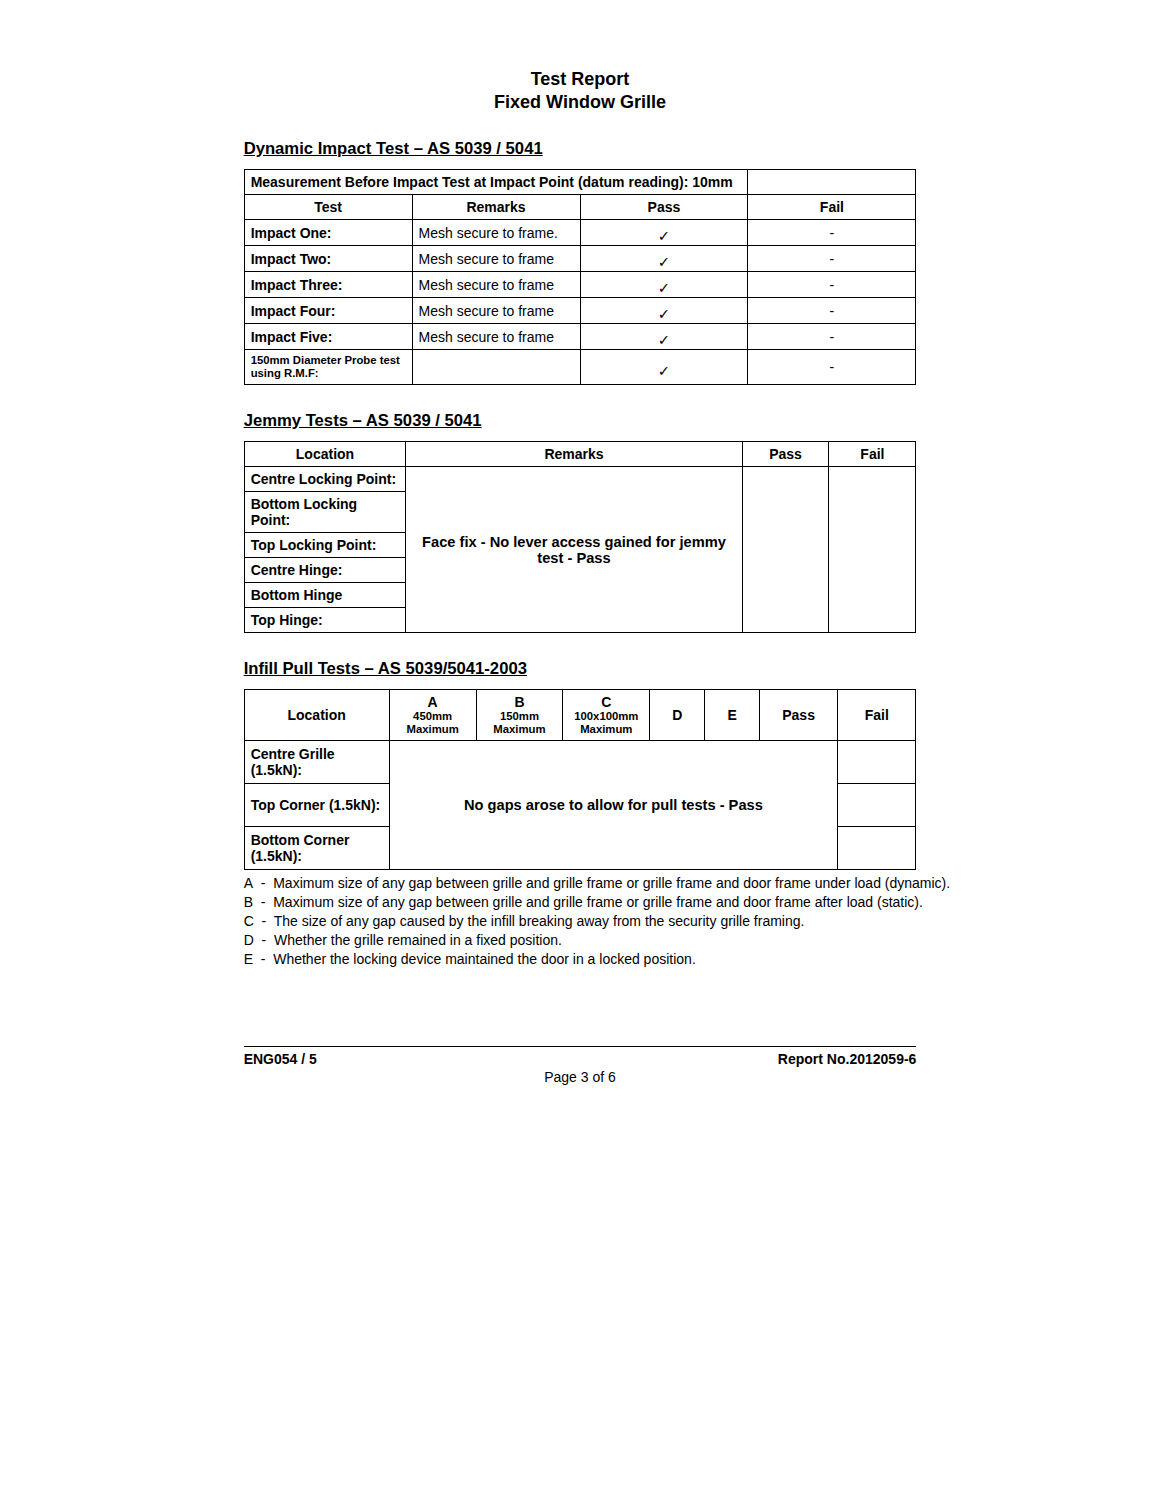Test Report Fixed Window Grille
Dynamic Impact Test – AS 5039 / 5041
| Measurement Before Impact Test at Impact Point (datum reading): 10mm | |
| Test | Remarks | Pass | Fail |
| Impact One: | Mesh secure to frame. | ✓ | - |
| Impact Two: | Mesh secure to frame | ✓ | - |
| Impact Three: | Mesh secure to frame | ✓ | - |
| Impact Four: | Mesh secure to frame | ✓ | - |
| Impact Five: | Mesh secure to frame | ✓ | - |
| 150mm Diameter Probe test using R.M.F: | | ✓ | - |
Jemmy Tests – AS 5039 / 5041
| Location | Remarks | Pass | Fail |
| --- | --- | --- | --- |
| Centre Locking Point: | Face fix - No lever access gained for jemmy test - Pass | | |
| Bottom Locking Point: |
| Top Locking Point: |
| Centre Hinge: |
| Bottom Hinge |
| Top Hinge: |
Infill Pull Tests – AS 5039/5041-2003
| Location | A 450mm Maximum | B 150mm Maximum | C 100x100mm Maximum | D | E | Pass | Fail |
| --- | --- | --- | --- | --- | --- | --- | --- |
| Centre Grille (1.5kN): | No gaps arose to allow for pull tests - Pass | |
| Top Corner (1.5kN): | |
| Bottom Corner (1.5kN): | |
A - Maximum size of any gap between grille and grille frame or grille frame and door frame under load (dynamic).
B - Maximum size of any gap between grille and grille frame or grille frame and door frame after load (static).
C - The size of any gap caused by the infill breaking away from the security grille framing.
D - Whether the grille remained in a fixed position.
E - Whether the locking device maintained the door in a locked position.
ENG054 / 5 Report No.2012059-6
Page 3 of 6